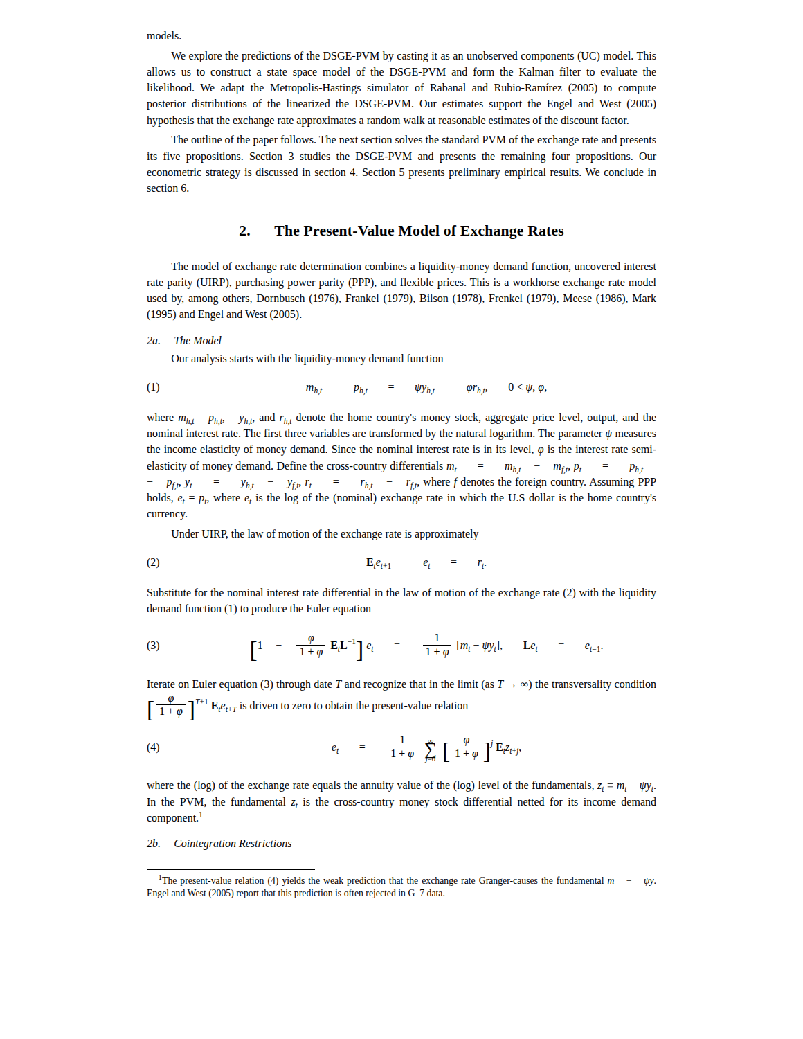models.
We explore the predictions of the DSGE-PVM by casting it as an unobserved components (UC) model. This allows us to construct a state space model of the DSGE-PVM and form the Kalman filter to evaluate the likelihood. We adapt the Metropolis-Hastings simulator of Rabanal and Rubio-Ramírez (2005) to compute posterior distributions of the linearized the DSGE-PVM. Our estimates support the Engel and West (2005) hypothesis that the exchange rate approximates a random walk at reasonable estimates of the discount factor.
The outline of the paper follows. The next section solves the standard PVM of the exchange rate and presents its five propositions. Section 3 studies the DSGE-PVM and presents the remaining four propositions. Our econometric strategy is discussed in section 4. Section 5 presents preliminary empirical results. We conclude in section 6.
2. The Present-Value Model of Exchange Rates
The model of exchange rate determination combines a liquidity-money demand function, uncovered interest rate parity (UIRP), purchasing power parity (PPP), and flexible prices. This is a workhorse exchange rate model used by, among others, Dornbusch (1976), Frankel (1979), Bilson (1978), Frenkel (1979), Meese (1986), Mark (1995) and Engel and West (2005).
2a. The Model
Our analysis starts with the liquidity-money demand function
(1)
mh,t − ph,t = ψyh,t − φrh,t, 0 < ψ, φ,
where mh,t ph,t, yh,t, and rh,t denote the home country's money stock, aggregate price level, output, and the nominal interest rate. The first three variables are transformed by the natural logarithm. The parameter ψ measures the income elasticity of money demand. Since the nominal interest rate is in its level, φ is the interest rate semi-elasticity of money demand. Define the cross-country differentials mt = mh,t − mf,t, pt = ph,t − pf,t, yt = yh,t − yf,t, rt = rh,t − rf,t, where f denotes the foreign country. Assuming PPP holds, et = pt, where et is the log of the (nominal) exchange rate in which the U.S dollar is the home country's currency.
Under UIRP, the law of motion of the exchange rate is approximately
(2)
Etet+1 − et = rt.
Substitute for the nominal interest rate differential in the law of motion of the exchange rate (2) with the liquidity demand function (1) to produce the Euler equation
(3)
[1 − φ 1 + φ EtL−1] et = 11 + φ [mt − ψyt], Let = et−1.
Iterate on Euler equation (3) through date T and recognize that in the limit (as T → ∞) the transversality condition [φ 1 + φ]T+1 Etet+T is driven to zero to obtain the present-value relation
(4)
et = 11 + φ ∑∞j=0 [φ 1 + φ]j Etzt+j,
where the (log) of the exchange rate equals the annuity value of the (log) level of the fundamentals, zt ≡ mt − ψyt. In the PVM, the fundamental zt is the cross-country money stock differential netted for its income demand component.1
2b. Cointegration Restrictions
1The present-value relation (4) yields the weak prediction that the exchange rate Granger-causes the fundamental m − ψy. Engel and West (2005) report that this prediction is often rejected in G–7 data.